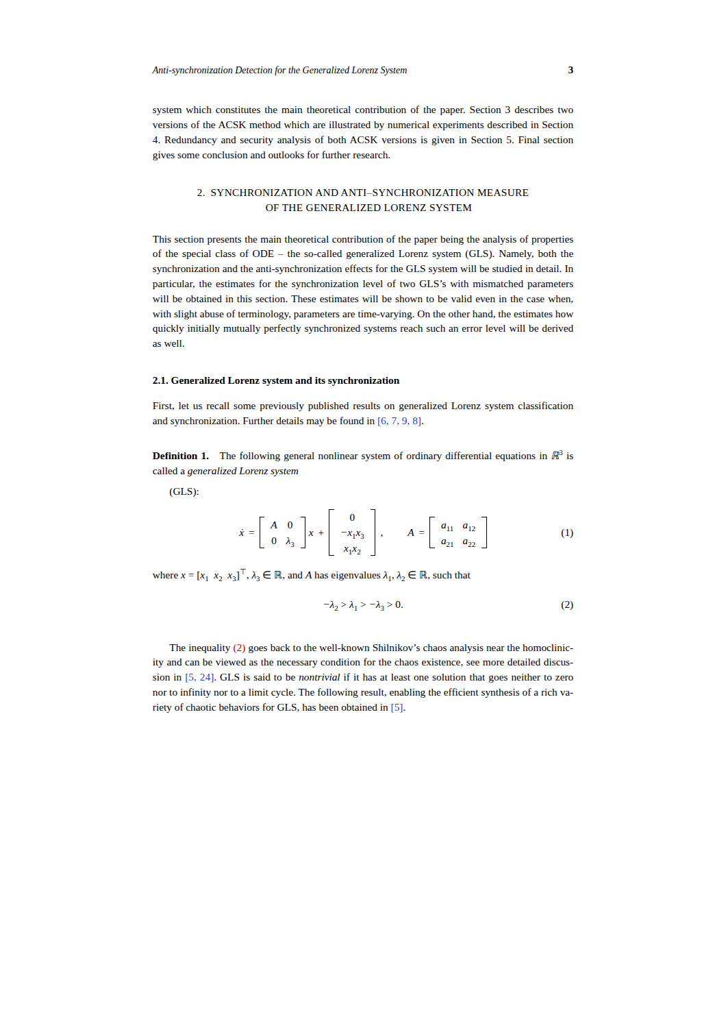Anti-synchronization Detection for the Generalized Lorenz System 3
system which constitutes the main theoretical contribution of the paper. Section 3 describes two versions of the ACSK method which are illustrated by numerical experiments described in Section 4. Redundancy and security analysis of both ACSK versions is given in Section 5. Final section gives some conclusion and outlooks for further research.
2. SYNCHRONIZATION AND ANTI–SYNCHRONIZATION MEASUREOF THE GENERALIZED LORENZ SYSTEM
This section presents the main theoretical contribution of the paper being the analysis of properties of the special class of ODE – the so-called generalized Lorenz system (GLS). Namely, both the synchronization and the anti-synchronization effects for the GLS system will be studied in detail. In particular, the estimates for the synchronization level of two GLS’s with mismatched parameters will be obtained in this section. These estimates will be shown to be valid even in the case when, with slight abuse of terminology, parameters are time-varying. On the other hand, the estimates how quickly initially mutually perfectly synchronized systems reach such an error level will be derived as well.
2.1. Generalized Lorenz system and its synchronization
First, let us recall some previously published results on generalized Lorenz system classification and synchronization. Further details may be found in [6, 7, 9, 8].
Definition 1. The following general nonlinear system of ordinary differential equations in ℝ3 is called a generalized Lorenz system
(GLS):
ẋ =
| A | 0 |
| 0 | λ 3 |
x +
| 0 |
| −x 1 x 3 |
| x 1 x 2 |
, A =
| a 11 | a 12 |
| a 21 | a 22 |
(1)
where x = [x1 x2 x3]⊤, λ3 ∈ ℝ, and A has eigenvalues λ1, λ2 ∈ ℝ, such that
−λ2 > λ1 > −λ3 > 0. (2)
The inequality (2) goes back to the well-known Shilnikov’s chaos analysis near the homoclinicity and can be viewed as the necessary condition for the chaos existence, see more detailed discussion in [5, 24]. GLS is said to be nontrivial if it has at least one solution that goes neither to zero nor to infinity nor to a limit cycle. The following result, enabling the efficient synthesis of a rich variety of chaotic behaviors for GLS, has been obtained in [5].